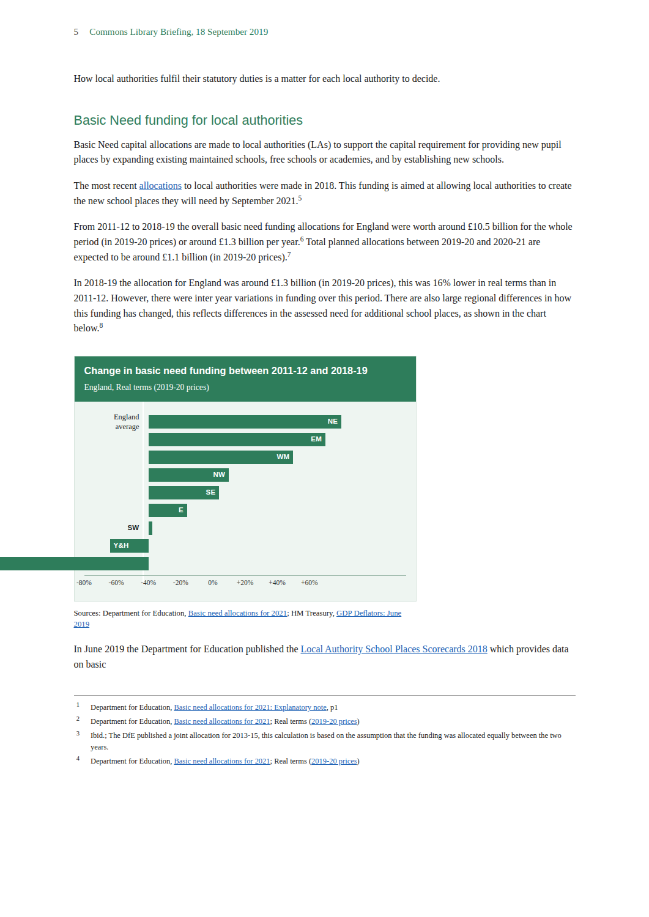5 Commons Library Briefing, 18 September 2019
How local authorities fulfil their statutory duties is a matter for each local authority to decide.
Basic Need funding for local authorities
Basic Need capital allocations are made to local authorities (LAs) to support the capital requirement for providing new pupil places by expanding existing maintained schools, free schools or academies, and by establishing new schools.
The most recent allocations to local authorities were made in 2018. This funding is aimed at allowing local authorities to create the new school places they will need by September 2021.5
From 2011-12 to 2018-19 the overall basic need funding allocations for England were worth around £10.5 billion for the whole period (in 2019-20 prices) or around £1.3 billion per year.6 Total planned allocations between 2019-20 and 2020-21 are expected to be around £1.1 billion (in 2019-20 prices).7
In 2018-19 the allocation for England was around £1.3 billion (in 2019-20 prices), this was 16% lower in real terms than in 2011-12. However, there were inter year variations in funding over this period. There are also large regional differences in how this funding has changed, this reflects differences in the assessed need for additional school places, as shown in the chart below.8
Change in basic need funding between 2011-12 and 2018-19 England, Real terms (2019-20 prices)
England
average
NE
EM
WM
NW
SE
E
SW
Y&H
LON
-80% -60% -40% -20% 0% +20% +40% +60%
Sources: Department for Education, Basic need allocations for 2021; HM Treasury, GDP Deflators: June 2019
In June 2019 the Department for Education published the Local Authority School Places Scorecards 2018 which provides data on basic
Department for Education, Basic need allocations for 2021: Explanatory note, p1
Department for Education, Basic need allocations for 2021; Real terms (2019-20 prices)
Ibid.; The DfE published a joint allocation for 2013-15, this calculation is based on the assumption that the funding was allocated equally between the two years.
Department for Education, Basic need allocations for 2021; Real terms (2019-20 prices)